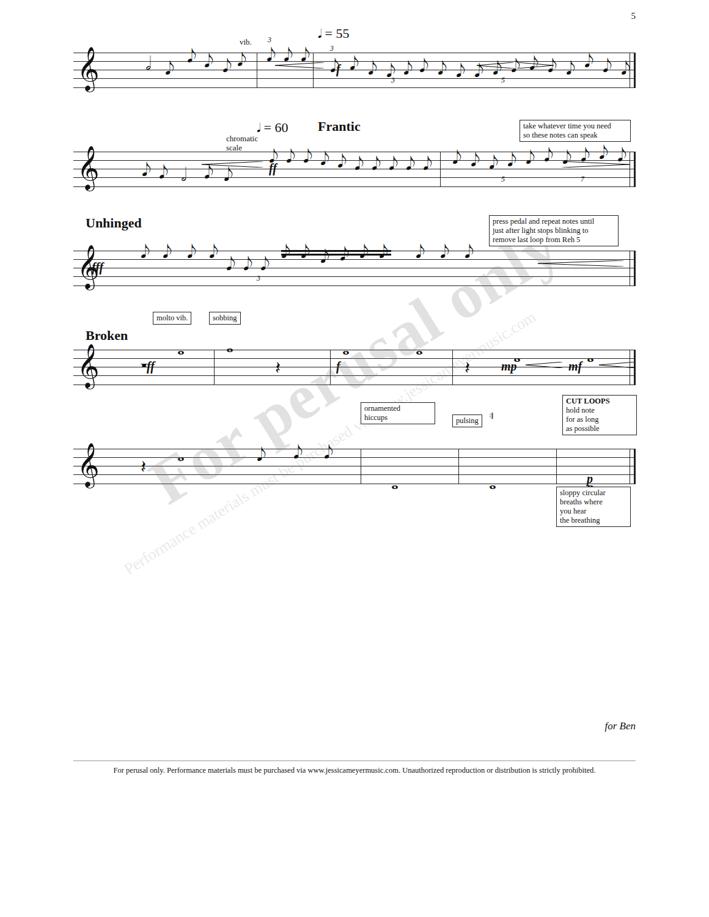5
𝅘𝅥 = 55
vib.
3
3
3
5
𝄞
𝅗𝅥 𝅘𝅥𝅮 𝅘𝅥𝅮 𝅘𝅥𝅮 𝅘𝅥𝅮 𝅘𝅥𝅮 𝅘𝅥𝅮 𝅘𝅥𝅮 𝅘𝅥𝅮 𝅘𝅥𝅮 𝅘𝅥𝅮 𝅘𝅥𝅮 𝅘𝅥𝅮 𝅘𝅥𝅮 𝅘𝅥𝅮 𝅘𝅥𝅮 𝅘𝅥𝅮 𝅘𝅥𝅮 𝅘𝅥𝅮 𝅘𝅥𝅮 𝅘𝅥𝅮 𝅘𝅥𝅮 𝅘𝅥𝅮 𝅘𝅥𝅮 𝅘𝅥𝅮 𝅘𝅥𝅮
f
𝅘𝅥 = 60
Frantic
take whatever time you need
so these notes can speak
chromatic
scale
5
7
𝄞
𝅘𝅥𝅮 𝅘𝅥𝅮 𝅗𝅥 𝅘𝅥𝅮 𝅘𝅥𝅮 𝅘𝅥𝅮 𝅘𝅥𝅮 𝅘𝅥𝅮 𝅘𝅥𝅮 𝅘𝅥𝅮 𝅘𝅥𝅮 𝅘𝅥𝅮 𝅘𝅥𝅮 𝅘𝅥𝅮 𝅘𝅥𝅮 𝅘𝅥𝅮 𝅘𝅥𝅮 𝅘𝅥𝅮 𝅘𝅥𝅮 𝅘𝅥𝅮 𝅘𝅥𝅮 𝅘𝅥𝅮 𝅘𝅥𝅮 𝅘𝅥𝅮 𝅘𝅥𝅮
ff
Unhinged
press pedal and repeat notes until
just after light stops blinking to
remove last loop from Reh 5
3
𝄞
𝅘𝅥𝅮 𝅘𝅥𝅮 𝅘𝅥𝅮 𝅘𝅥𝅮 𝅘𝅥𝅮 𝅘𝅥𝅮 𝅘𝅥𝅮 𝅘𝅥𝅮 𝅘𝅥𝅮 𝅘𝅥𝅮 𝅘𝅥𝅮 𝅘𝅥𝅮 𝅘𝅥𝅮 𝅘𝅥𝅮 𝅘𝅥𝅮 𝅘𝅥𝅮
fff
Broken
molto vib.
sobbing
𝄞
𝄺 𝅝 𝅝 𝄽 𝅝 𝅝 𝄽 𝅝 𝅝
ff
f
mp
mf
ornamented
hiccups
pulsing
CUT LOOPS
hold note
for as long
as possible
𝄞
𝄽 𝅝 𝅘𝅥𝅮 𝅘𝅥𝅮 𝅘𝅥𝅮 𝅝 𝅝 𝅝
𝄇
𝄇
𝄇
p
sloppy circular
breaths where
you hear
the breathing
for Ben
For perusal only
Performance materials must be purchased via www.jessicameyermusic.com
For perusal only. Performance materials must be purchased via www.jessicameyermusic.com. Unauthorized reproduction or distribution is strictly prohibited.